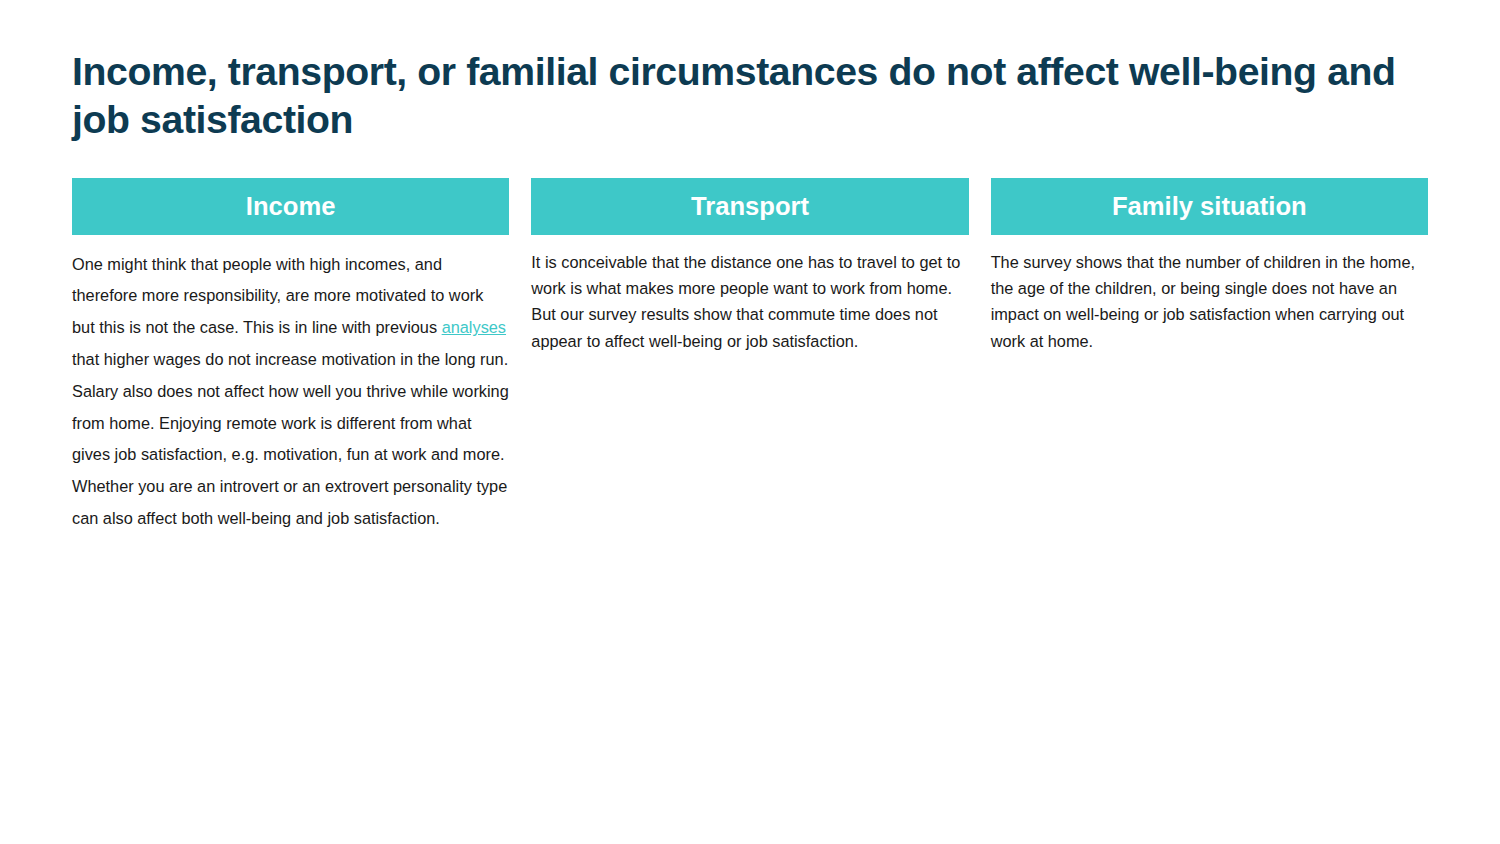Income, transport, or familial circumstances do not affect well-being and job satisfaction
Income
One might think that people with high incomes, and therefore more responsibility, are more motivated to work but this is not the case. This is in line with previous analyses that higher wages do not increase motivation in the long run. Salary also does not affect how well you thrive while working from home. Enjoying remote work is different from what gives job satisfaction, e.g. motivation, fun at work and more. Whether you are an introvert or an extrovert personality type can also affect both well-being and job satisfaction.
Transport
It is conceivable that the distance one has to travel to get to work is what makes more people want to work from home. But our survey results show that commute time does not appear to affect well-being or job satisfaction.
Family situation
The survey shows that the number of children in the home, the age of the children, or being single does not have an impact on well-being or job satisfaction when carrying out work at home.